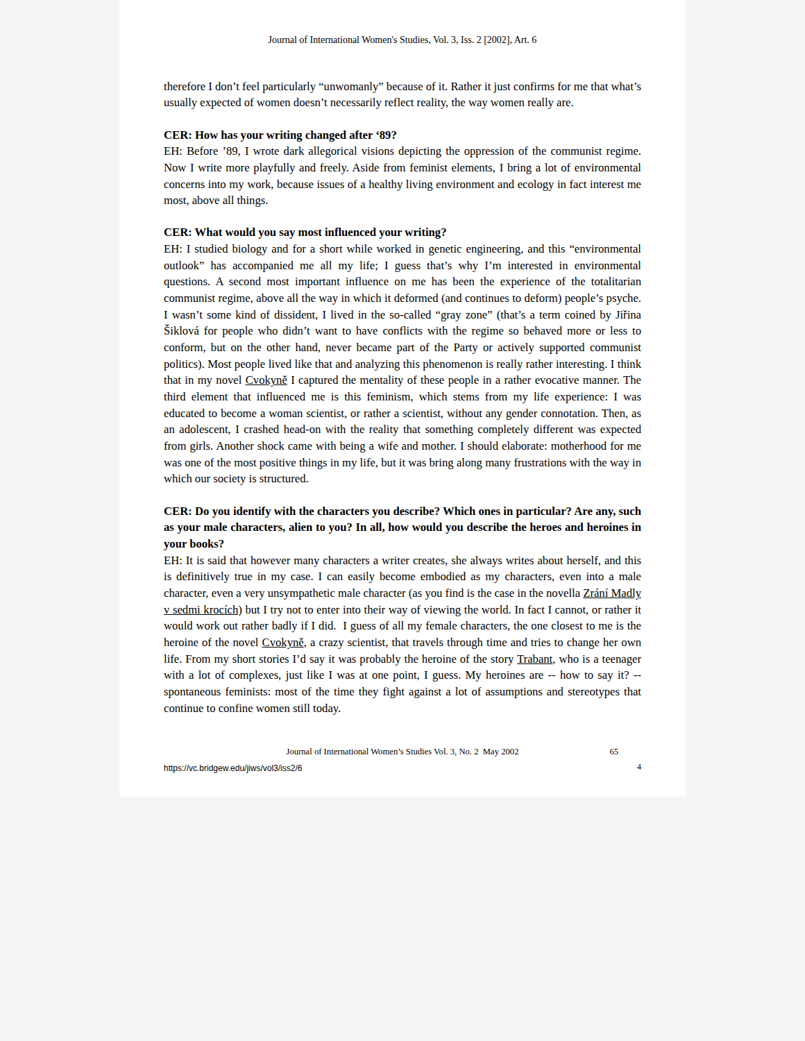Journal of International Women's Studies, Vol. 3, Iss. 2 [2002], Art. 6
therefore I don’t feel particularly “unwomanly” because of it. Rather it just confirms for me that what’s usually expected of women doesn’t necessarily reflect reality, the way women really are.
CER: How has your writing changed after ‘89?
EH: Before ’89, I wrote dark allegorical visions depicting the oppression of the communist regime. Now I write more playfully and freely. Aside from feminist elements, I bring a lot of environmental concerns into my work, because issues of a healthy living environment and ecology in fact interest me most, above all things.
CER: What would you say most influenced your writing?
EH: I studied biology and for a short while worked in genetic engineering, and this “environmental outlook” has accompanied me all my life; I guess that’s why I’m interested in environmental questions. A second most important influence on me has been the experience of the totalitarian communist regime, above all the way in which it deformed (and continues to deform) people’s psyche. I wasn’t some kind of dissident, I lived in the so-called “gray zone” (that’s a term coined by Jiřina Šiklová for people who didn’t want to have conflicts with the regime so behaved more or less to conform, but on the other hand, never became part of the Party or actively supported communist politics). Most people lived like that and analyzing this phenomenon is really rather interesting. I think that in my novel Cvokyně I captured the mentality of these people in a rather evocative manner. The third element that influenced me is this feminism, which stems from my life experience: I was educated to become a woman scientist, or rather a scientist, without any gender connotation. Then, as an adolescent, I crashed head-on with the reality that something completely different was expected from girls. Another shock came with being a wife and mother. I should elaborate: motherhood for me was one of the most positive things in my life, but it was bring along many frustrations with the way in which our society is structured.
CER: Do you identify with the characters you describe? Which ones in particular? Are any, such as your male characters, alien to you? In all, how would you describe the heroes and heroines in your books?
EH: It is said that however many characters a writer creates, she always writes about herself, and this is definitively true in my case. I can easily become embodied as my characters, even into a male character, even a very unsympathetic male character (as you find is the case in the novella Zrání Madly v sedmi krocích) but I try not to enter into their way of viewing the world. In fact I cannot, or rather it would work out rather badly if I did. I guess of all my female characters, the one closest to me is the heroine of the novel Cvokyně, a crazy scientist, that travels through time and tries to change her own life. From my short stories I’d say it was probably the heroine of the story Trabant, who is a teenager with a lot of complexes, just like I was at one point, I guess. My heroines are -- how to say it? -- spontaneous feminists: most of the time they fight against a lot of assumptions and stereotypes that continue to confine women still today.
Journal of International Women’s Studies Vol. 3, No. 2 May 2002
65
https://vc.bridgew.edu/jiws/vol3/iss2/6
4